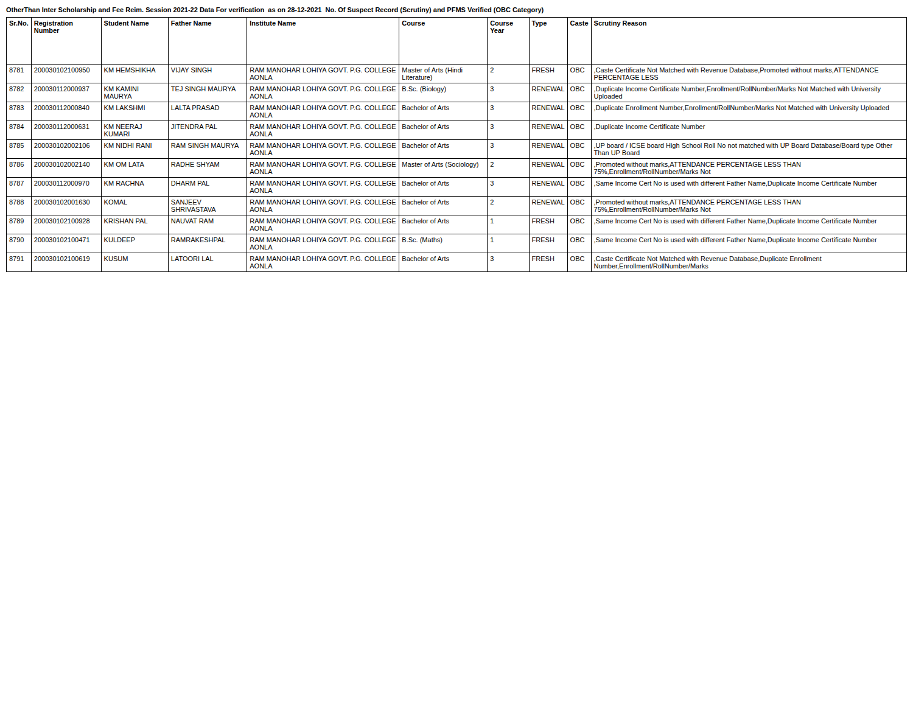OtherThan Inter Scholarship and Fee Reim. Session 2021-22 Data For verification as on 28-12-2021 No. Of Suspect Record (Scrutiny) and PFMS Verified (OBC Category)
| Sr.No. | Registration Number | Student Name | Father Name | Institute Name | Course | Course Year | Type | Caste | Scrutiny Reason |
| --- | --- | --- | --- | --- | --- | --- | --- | --- | --- |
| 8781 | 200030102100950 | KM HEMSHIKHA | VIJAY SINGH | RAM MANOHAR LOHIYA GOVT. P.G. COLLEGE AONLA | Master of Arts (Hindi Literature) | 2 | FRESH | OBC | ,Caste Certificate Not Matched with Revenue Database,Promoted without marks,ATTENDANCE PERCENTAGE LESS |
| 8782 | 200030112000937 | KM KAMINI MAURYA | TEJ SINGH MAURYA | RAM MANOHAR LOHIYA GOVT. P.G. COLLEGE AONLA | B.Sc. (Biology) | 3 | RENEWAL | OBC | ,Duplicate Income Certificate Number,Enrollment/RollNumber/Marks Not Matched with University Uploaded |
| 8783 | 200030112000840 | KM LAKSHMI | LALTA PRASAD | RAM MANOHAR LOHIYA GOVT. P.G. COLLEGE AONLA | Bachelor of Arts | 3 | RENEWAL | OBC | ,Duplicate Enrollment Number,Enrollment/RollNumber/Marks Not Matched with University Uploaded |
| 8784 | 200030112000631 | KM NEERAJ KUMARI | JITENDRA PAL | RAM MANOHAR LOHIYA GOVT. P.G. COLLEGE AONLA | Bachelor of Arts | 3 | RENEWAL | OBC | ,Duplicate Income Certificate Number |
| 8785 | 200030102002106 | KM NIDHI RANI | RAM SINGH MAURYA | RAM MANOHAR LOHIYA GOVT. P.G. COLLEGE AONLA | Bachelor of Arts | 3 | RENEWAL | OBC | ,UP board / ICSE board High School Roll No not matched with UP Board Database/Board type Other Than UP Board |
| 8786 | 200030102002140 | KM OM LATA | RADHE SHYAM | RAM MANOHAR LOHIYA GOVT. P.G. COLLEGE AONLA | Master of Arts (Sociology) | 2 | RENEWAL | OBC | ,Promoted without marks,ATTENDANCE PERCENTAGE LESS THAN 75%,Enrollment/RollNumber/Marks Not |
| 8787 | 200030112000970 | KM RACHNA | DHARM PAL | RAM MANOHAR LOHIYA GOVT. P.G. COLLEGE AONLA | Bachelor of Arts | 3 | RENEWAL | OBC | ,Same Income Cert No is used with different Father Name,Duplicate Income Certificate Number |
| 8788 | 200030102001630 | KOMAL | SANJEEV SHRIVASTAVA | RAM MANOHAR LOHIYA GOVT. P.G. COLLEGE AONLA | Bachelor of Arts | 2 | RENEWAL | OBC | ,Promoted without marks,ATTENDANCE PERCENTAGE LESS THAN 75%,Enrollment/RollNumber/Marks Not |
| 8789 | 200030102100928 | KRISHAN PAL | NAUVAT RAM | RAM MANOHAR LOHIYA GOVT. P.G. COLLEGE AONLA | Bachelor of Arts | 1 | FRESH | OBC | ,Same Income Cert No is used with different Father Name,Duplicate Income Certificate Number |
| 8790 | 200030102100471 | KULDEEP | RAMRAKESHPAL | RAM MANOHAR LOHIYA GOVT. P.G. COLLEGE AONLA | B.Sc. (Maths) | 1 | FRESH | OBC | ,Same Income Cert No is used with different Father Name,Duplicate Income Certificate Number |
| 8791 | 200030102100619 | KUSUM | LATOORI LAL | RAM MANOHAR LOHIYA GOVT. P.G. COLLEGE AONLA | Bachelor of Arts | 3 | FRESH | OBC | ,Caste Certificate Not Matched with Revenue Database,Duplicate Enrollment Number,Enrollment/RollNumber/Marks |